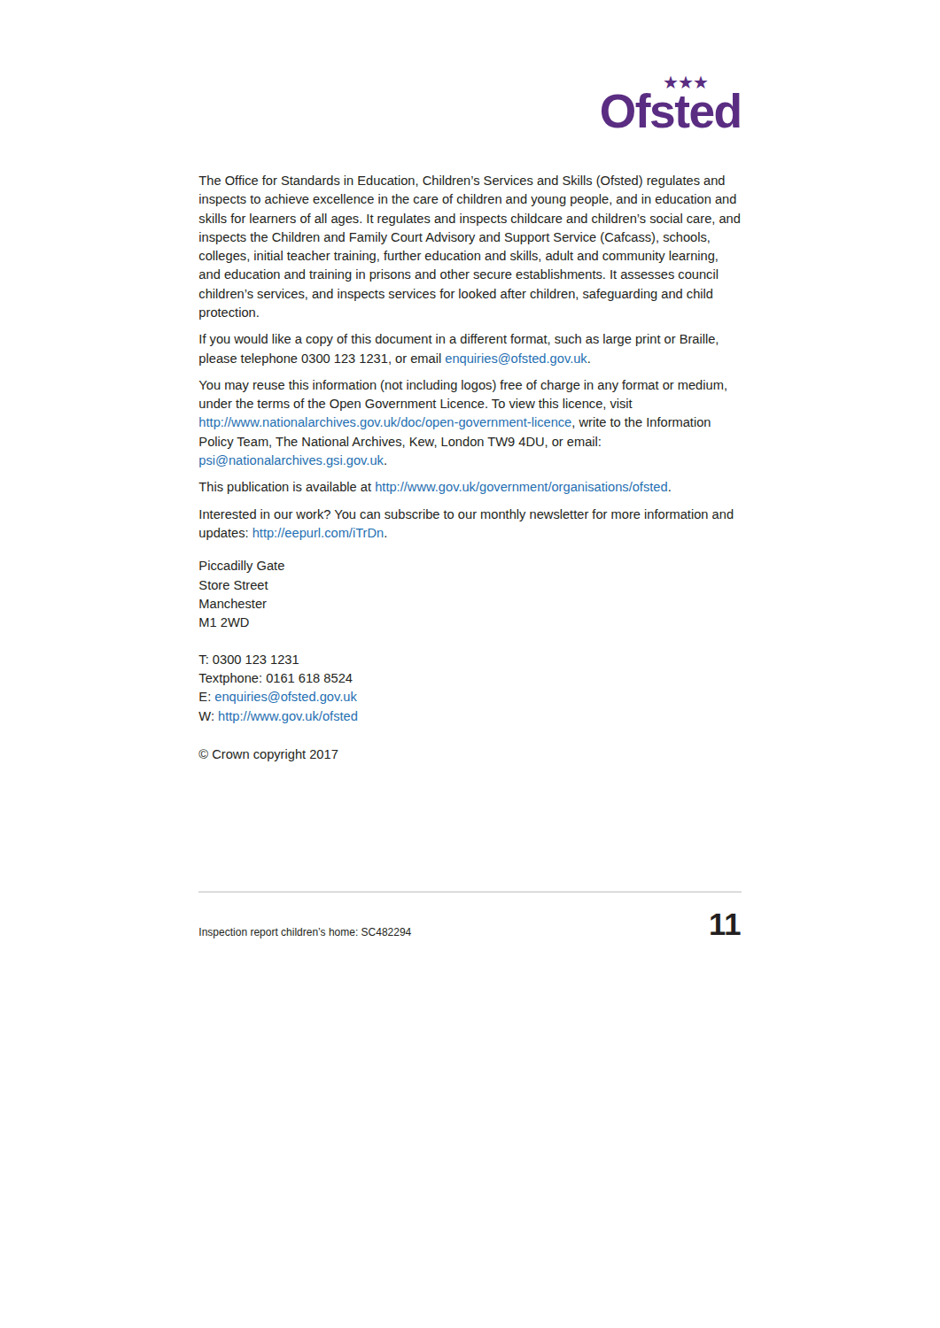★★★ Ofsted
The Office for Standards in Education, Children’s Services and Skills (Ofsted) regulates and inspects to achieve excellence in the care of children and young people, and in education and skills for learners of all ages. It regulates and inspects childcare and children’s social care, and inspects the Children and Family Court Advisory and Support Service (Cafcass), schools, colleges, initial teacher training, further education and skills, adult and community learning, and education and training in prisons and other secure establishments. It assesses council children’s services, and inspects services for looked after children, safeguarding and child protection.
If you would like a copy of this document in a different format, such as large print or Braille, please telephone 0300 123 1231, or email enquiries@ofsted.gov.uk.
You may reuse this information (not including logos) free of charge in any format or medium, under the terms of the Open Government Licence. To view this licence, visit http://www.nationalarchives.gov.uk/doc/open-government-licence, write to the Information Policy Team, The National Archives, Kew, London TW9 4DU, or email: psi@nationalarchives.gsi.gov.uk.
This publication is available at http://www.gov.uk/government/organisations/ofsted.
Interested in our work? You can subscribe to our monthly newsletter for more information and updates: http://eepurl.com/iTrDn.
Piccadilly Gate
Store Street
Manchester
M1 2WD
T: 0300 123 1231
Textphone: 0161 618 8524
E: enquiries@ofsted.gov.uk
W: http://www.gov.uk/ofsted
© Crown copyright 2017
Inspection report children’s home: SC482294
11